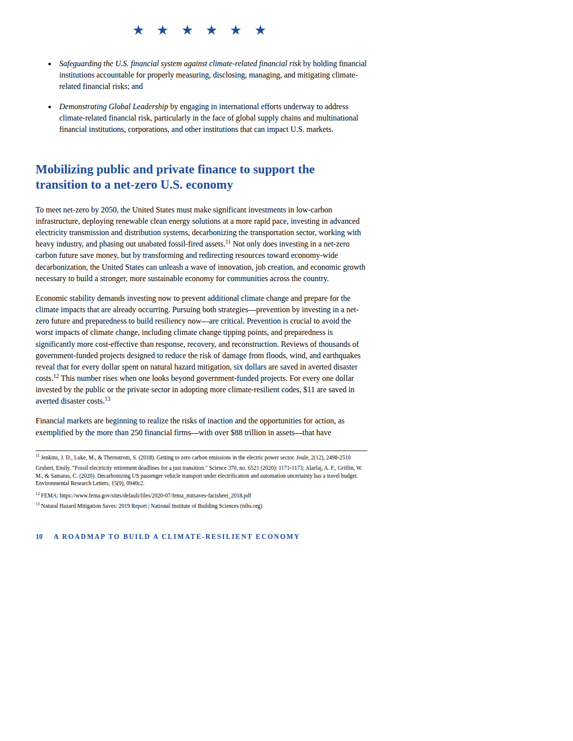★ ★ ★ ★ ★ ★
Safeguarding the U.S. financial system against climate-related financial risk by holding financial institutions accountable for properly measuring, disclosing, managing, and mitigating climate-related financial risks; and
Demonstrating Global Leadership by engaging in international efforts underway to address climate-related financial risk, particularly in the face of global supply chains and multinational financial institutions, corporations, and other institutions that can impact U.S. markets.
Mobilizing public and private finance to support the transition to a net-zero U.S. economy
To meet net-zero by 2050, the United States must make significant investments in low-carbon infrastructure, deploying renewable clean energy solutions at a more rapid pace, investing in advanced electricity transmission and distribution systems, decarbonizing the transportation sector, working with heavy industry, and phasing out unabated fossil-fired assets.11 Not only does investing in a net-zero carbon future save money, but by transforming and redirecting resources toward economy-wide decarbonization, the United States can unleash a wave of innovation, job creation, and economic growth necessary to build a stronger, more sustainable economy for communities across the country.
Economic stability demands investing now to prevent additional climate change and prepare for the climate impacts that are already occurring. Pursuing both strategies—prevention by investing in a net-zero future and preparedness to build resiliency now—are critical. Prevention is crucial to avoid the worst impacts of climate change, including climate change tipping points, and preparedness is significantly more cost-effective than response, recovery, and reconstruction. Reviews of thousands of government-funded projects designed to reduce the risk of damage from floods, wind, and earthquakes reveal that for every dollar spent on natural hazard mitigation, six dollars are saved in averted disaster costs.12 This number rises when one looks beyond government-funded projects. For every one dollar invested by the public or the private sector in adopting more climate-resilient codes, $11 are saved in averted disaster costs.13
Financial markets are beginning to realize the risks of inaction and the opportunities for action, as exemplified by the more than 250 financial firms—with over $88 trillion in assets—that have
11 Jenkins, J. D., Luke, M., & Thernstrom, S. (2018). Getting to zero carbon emissions in the electric power sector. Joule, 2(12), 2498-2510
Grubert, Emily. "Fossil electricity retirement deadlines for a just transition." Science 370, no. 6521 (2020): 1171-1173; Alarfaj, A. F., Griffin, W. M., & Samaras, C. (2020). Decarbonizing US passenger vehicle transport under electrification and automation uncertainty has a travel budget. Environmental Research Letters, 15(9), 0940c2.
12 FEMA: https://www.fema.gov/sites/default/files/2020-07/fema_mitsaves-factsheet_2018.pdf
13 Natural Hazard Mitigation Saves: 2019 Report | National Institute of Building Sciences (nibs.org)
10 A ROADMAP TO BUILD A CLIMATE-RESILIENT ECONOMY